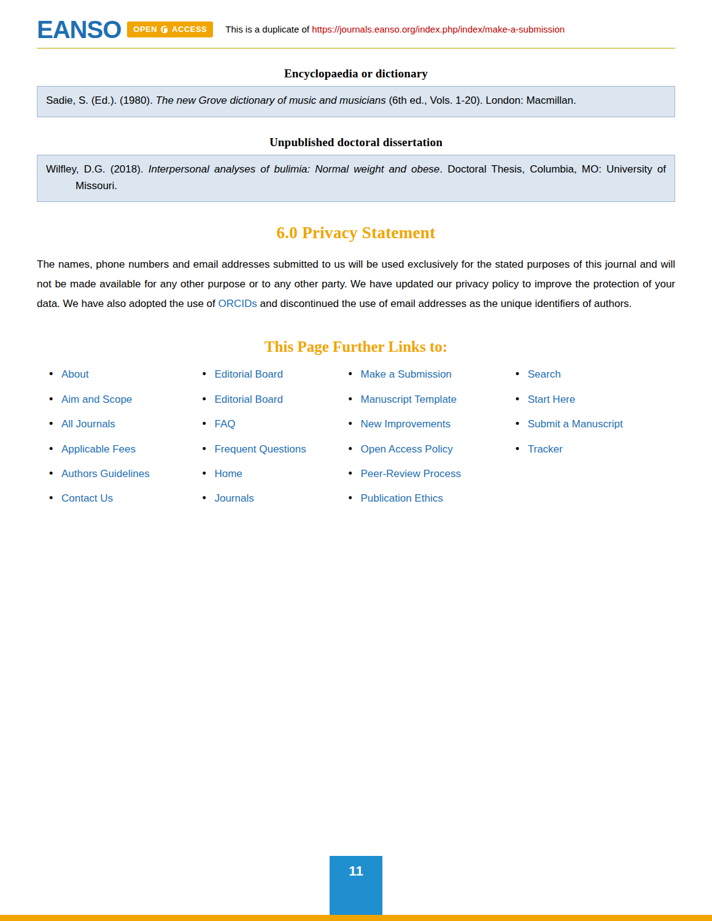EANSO OPEN ACCESS
This is a duplicate of https://journals.eanso.org/index.php/index/make-a-submission
Encyclopaedia or dictionary
Sadie, S. (Ed.). (1980). The new Grove dictionary of music and musicians (6th ed., Vols. 1-20). London: Macmillan.
Unpublished doctoral dissertation
Wilfley, D.G. (2018). Interpersonal analyses of bulimia: Normal weight and obese. Doctoral Thesis, Columbia, MO: University of Missouri.
6.0 Privacy Statement
The names, phone numbers and email addresses submitted to us will be used exclusively for the stated purposes of this journal and will not be made available for any other purpose or to any other party. We have updated our privacy policy to improve the protection of your data. We have also adopted the use of ORCIDs and discontinued the use of email addresses as the unique identifiers of authors.
This Page Further Links to:
About
Aim and Scope
All Journals
Applicable Fees
Authors Guidelines
Contact Us
Editorial Board
Editorial Board
FAQ
Frequent Questions
Home
Journals
Make a Submission
Manuscript Template
New Improvements
Open Access Policy
Peer-Review Process
Publication Ethics
Search
Start Here
Submit a Manuscript
Tracker
11